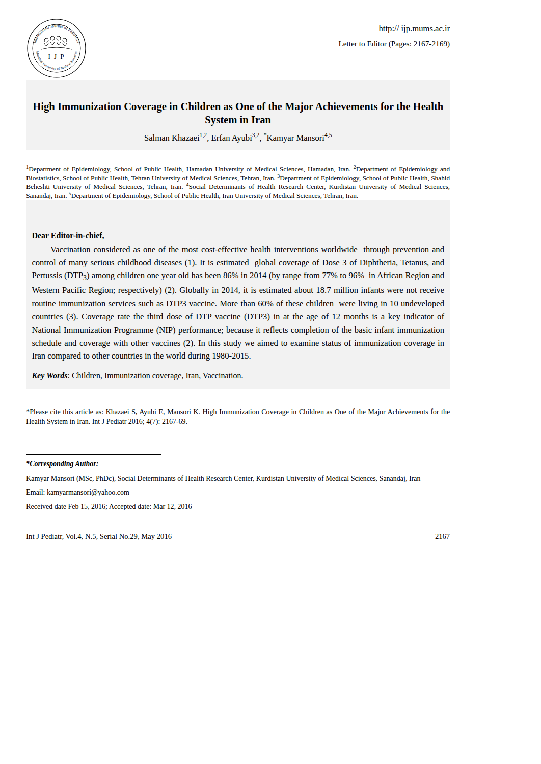International Journal of Pediatrics Mashhad University of Medical Sciences I J P
http:// ijp.mums.ac.ir
Letter to Editor (Pages: 2167-2169)
High Immunization Coverage in Children as One of the Major Achievements for the Health System in Iran
Salman Khazaei1,2, Erfan Ayubi3,2, *Kamyar Mansori4,5
1Department of Epidemiology, School of Public Health, Hamadan University of Medical Sciences, Hamadan, Iran. 2Department of Epidemiology and Biostatistics, School of Public Health, Tehran University of Medical Sciences, Tehran, Iran. 3Department of Epidemiology, School of Public Health, Shahid Beheshti University of Medical Sciences, Tehran, Iran. 4Social Determinants of Health Research Center, Kurdistan University of Medical Sciences, Sanandaj, Iran. 5Department of Epidemiology, School of Public Health, Iran University of Medical Sciences, Tehran, Iran.
Dear Editor-in-chief,
Vaccination considered as one of the most cost-effective health interventions worldwide through prevention and control of many serious childhood diseases (1). It is estimated global coverage of Dose 3 of Diphtheria, Tetanus, and Pertussis (DTP3) among children one year old has been 86% in 2014 (by range from 77% to 96% in African Region and Western Pacific Region; respectively) (2). Globally in 2014, it is estimated about 18.7 million infants were not receive routine immunization services such as DTP3 vaccine. More than 60% of these children were living in 10 undeveloped countries (3). Coverage rate the third dose of DTP vaccine (DTP3) in at the age of 12 months is a key indicator of National Immunization Programme (NIP) performance; because it reflects completion of the basic infant immunization schedule and coverage with other vaccines (2). In this study we aimed to examine status of immunization coverage in Iran compared to other countries in the world during 1980-2015.
Key Words: Children, Immunization coverage, Iran, Vaccination.
*Please cite this article as: Khazaei S, Ayubi E, Mansori K. High Immunization Coverage in Children as One of the Major Achievements for the Health System in Iran. Int J Pediatr 2016; 4(7): 2167-69.
*Corresponding Author:
Kamyar Mansori (MSc, PhDc), Social Determinants of Health Research Center, Kurdistan University of Medical Sciences, Sanandaj, Iran
Email: kamyarmansori@yahoo.com
Received date Feb 15, 2016; Accepted date: Mar 12, 2016
Int J Pediatr, Vol.4, N.5, Serial No.29, May 2016 2167